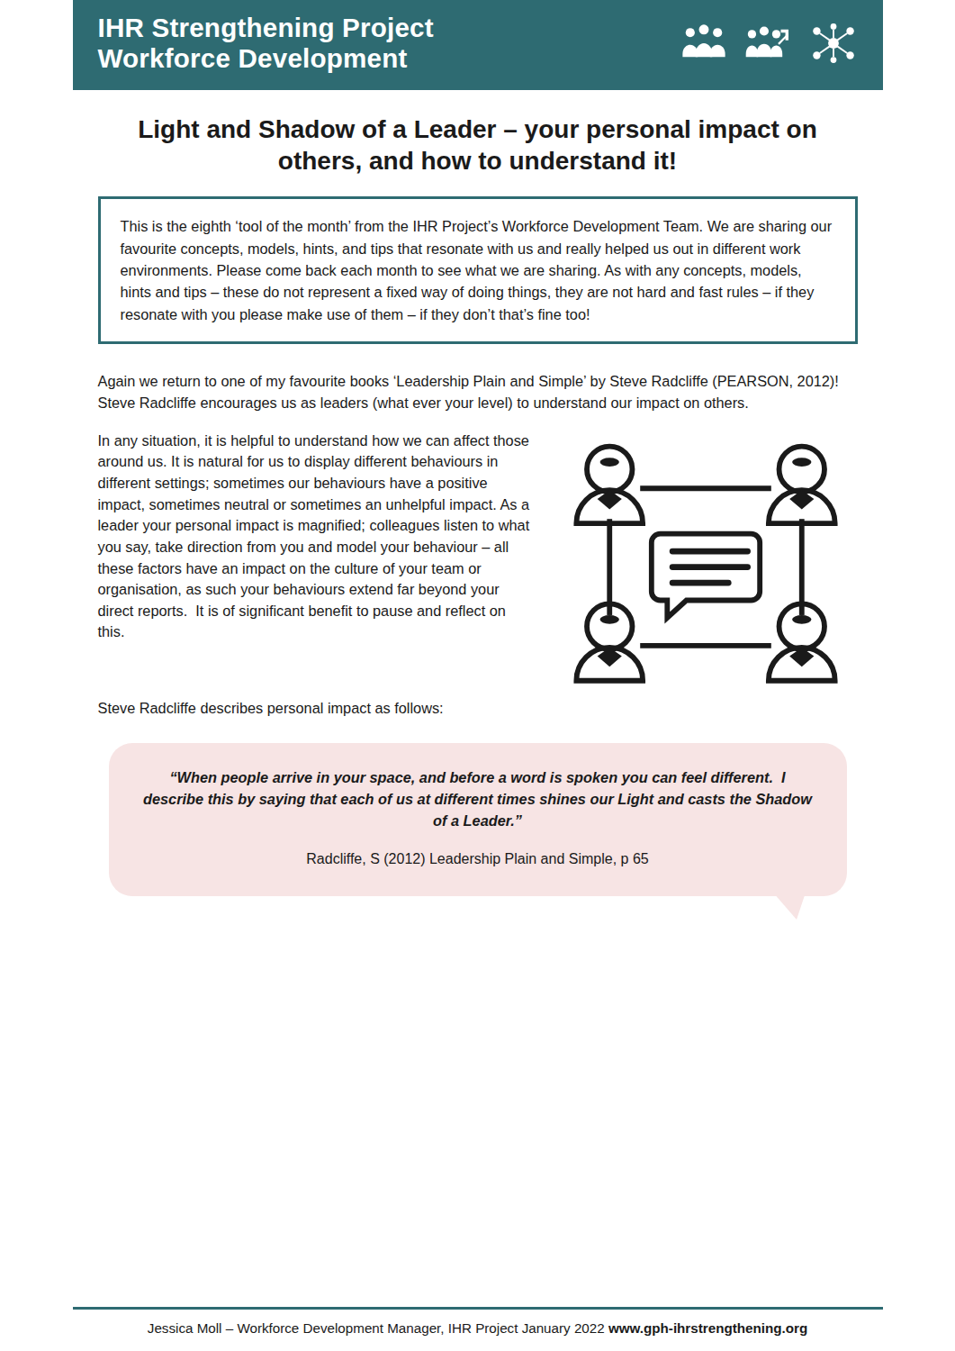IHR Strengthening Project
Workforce Development
Light and Shadow of a Leader – your personal impact on others, and how to understand it!
This is the eighth ‘tool of the month’ from the IHR Project’s Workforce Development Team. We are sharing our favourite concepts, models, hints, and tips that resonate with us and really helped us out in different work environments. Please come back each month to see what we are sharing. As with any concepts, models, hints and tips – these do not represent a fixed way of doing things, they are not hard and fast rules – if they resonate with you please make use of them – if they don’t that’s fine too!
Again we return to one of my favourite books ‘Leadership Plain and Simple’ by Steve Radcliffe (PEARSON, 2012)! Steve Radcliffe encourages us as leaders (what ever your level) to understand our impact on others.
In any situation, it is helpful to understand how we can affect those around us. It is natural for us to display different behaviours in different settings; sometimes our behaviours have a positive impact, sometimes neutral or sometimes an unhelpful impact. As a leader your personal impact is magnified; colleagues listen to what you say, take direction from you and model your behaviour – all these factors have an impact on the culture of your team or organisation, as such your behaviours extend far beyond your direct reports. It is of significant benefit to pause and reflect on this.
Steve Radcliffe describes personal impact as follows:
“When people arrive in your space, and before a word is spoken you can feel different. I describe this by saying that each of us at different times shines our Light and casts the Shadow of a Leader.”
Radcliffe, S (2012) Leadership Plain and Simple, p 65
Jessica Moll – Workforce Development Manager, IHR Project January 2022 www.gph-ihrstrengthening.org